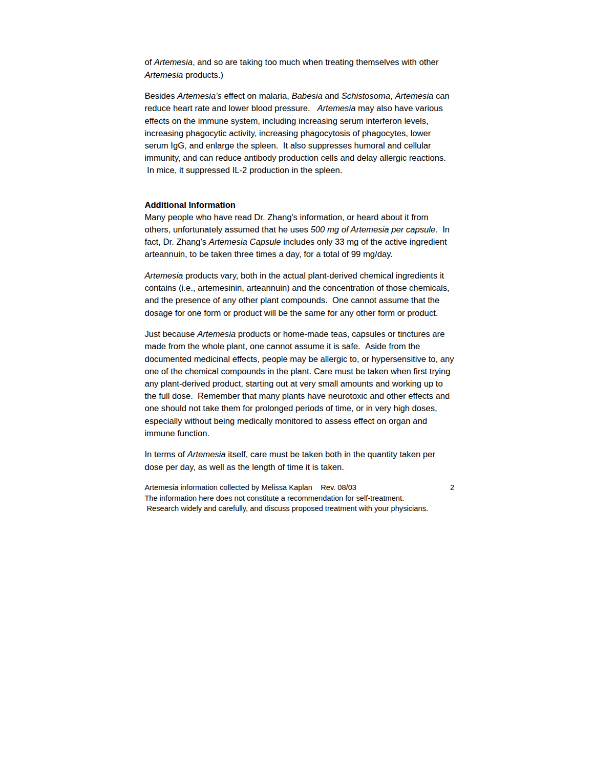of Artemesia, and so are taking too much when treating themselves with other Artemesia products.)
Besides Artemesia's effect on malaria, Babesia and Schistosoma, Artemesia can reduce heart rate and lower blood pressure. Artemesia may also have various effects on the immune system, including increasing serum interferon levels, increasing phagocytic activity, increasing phagocytosis of phagocytes, lower serum IgG, and enlarge the spleen. It also suppresses humoral and cellular immunity, and can reduce antibody production cells and delay allergic reactions. In mice, it suppressed IL-2 production in the spleen.
Additional Information
Many people who have read Dr. Zhang's information, or heard about it from others, unfortunately assumed that he uses 500 mg of Artemesia per capsule. In fact, Dr. Zhang's Artemesia Capsule includes only 33 mg of the active ingredient arteannuin, to be taken three times a day, for a total of 99 mg/day.
Artemesia products vary, both in the actual plant-derived chemical ingredients it contains (i.e., artemesinin, arteannuin) and the concentration of those chemicals, and the presence of any other plant compounds. One cannot assume that the dosage for one form or product will be the same for any other form or product.
Just because Artemesia products or home-made teas, capsules or tinctures are made from the whole plant, one cannot assume it is safe. Aside from the documented medicinal effects, people may be allergic to, or hypersensitive to, any one of the chemical compounds in the plant. Care must be taken when first trying any plant-derived product, starting out at very small amounts and working up to the full dose. Remember that many plants have neurotoxic and other effects and one should not take them for prolonged periods of time, or in very high doses, especially without being medically monitored to assess effect on organ and immune function.
In terms of Artemesia itself, care must be taken both in the quantity taken per dose per day, as well as the length of time it is taken.
2
Artemesia information collected by Melissa Kaplan Rev. 08/03
The information here does not constitute a recommendation for self-treatment. Research widely and carefully, and discuss proposed treatment with your physicians.